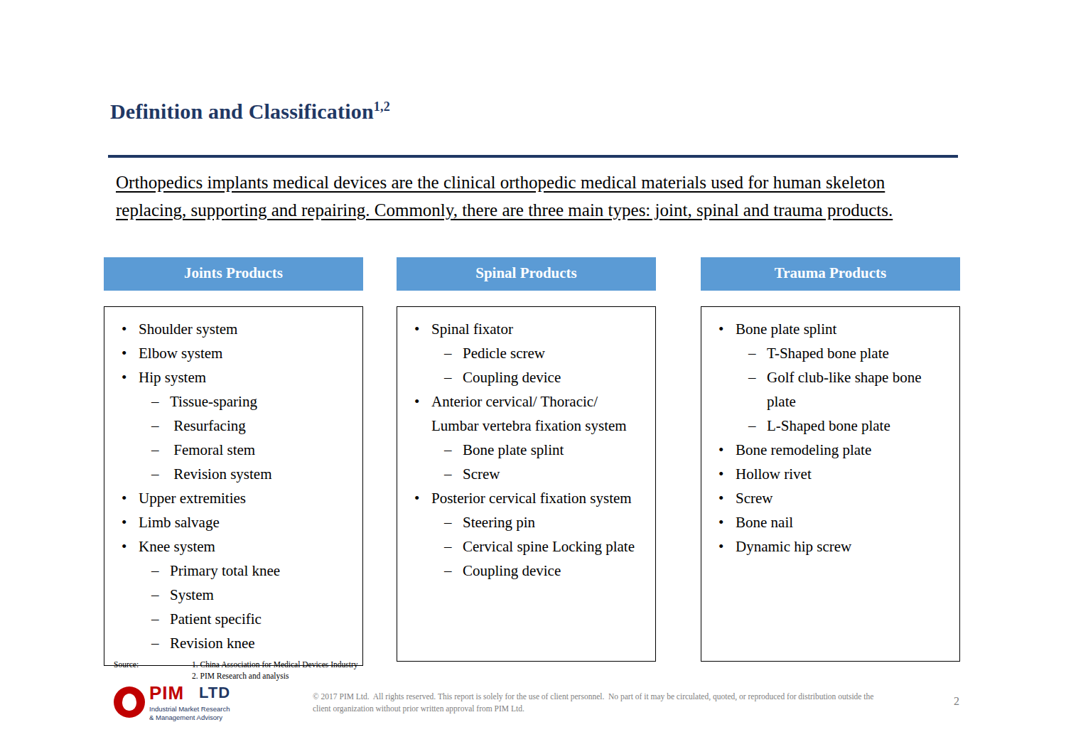Definition and Classification1,2
Orthopedics implants medical devices are the clinical orthopedic medical materials used for human skeleton replacing, supporting and repairing. Commonly, there are three main types: joint, spinal and trauma products.
Joints Products
•Shoulder system
•Elbow system
•Hip system
–Tissue-sparing
– Resurfacing
– Femoral stem
– Revision system
•Upper extremities
•Limb salvage
•Knee system
–Primary total knee
–System
–Patient specific
–Revision knee
Spinal Products
•Spinal fixator
–Pedicle screw
–Coupling device
•Anterior cervical/ Thoracic/ Lumbar vertebra fixation system
–Bone plate splint
–Screw
•Posterior cervical fixation system
–Steering pin
–Cervical spine Locking plate
–Coupling device
Trauma Products
•Bone plate splint
–T-Shaped bone plate
–Golf club-like shape bone plate
–L-Shaped bone plate
•Bone remodeling plate
•Hollow rivet
•Screw
•Bone nail
•Dynamic hip screw
Source: 1. China Association for Medical Devices Industry
2. PIM Research and analysis
PIM
LTD
Industrial Market Research
& Management Advisory
© 2017 PIM Ltd. All rights reserved. This report is solely for the use of client personnel. No part of it may be circulated, quoted, or reproduced for distribution outside the client organization without prior written approval from PIM Ltd.
2